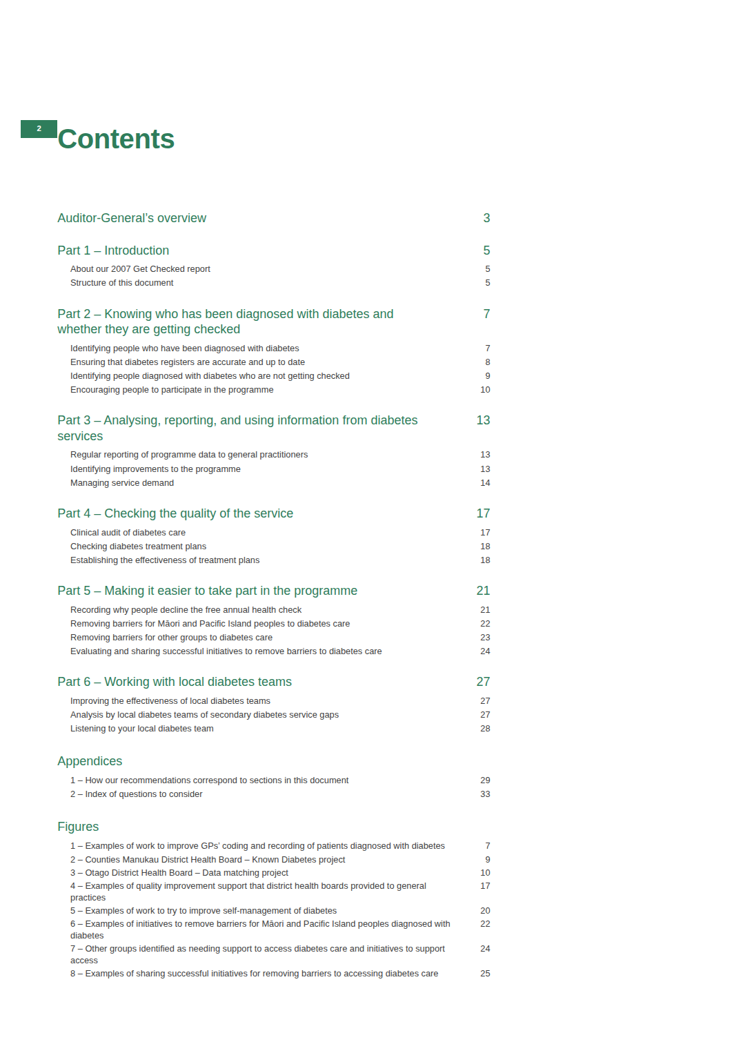2
Contents
Auditor-General’s overview 3
Part 1 – Introduction 5
About our 2007 Get Checked report 5
Structure of this document 5
Part 2 – Knowing who has been diagnosed with diabetes and whether they are getting checked 7
Identifying people who have been diagnosed with diabetes 7
Ensuring that diabetes registers are accurate and up to date 8
Identifying people diagnosed with diabetes who are not getting checked 9
Encouraging people to participate in the programme 10
Part 3 – Analysing, reporting, and using information from diabetes services 13
Regular reporting of programme data to general practitioners 13
Identifying improvements to the programme 13
Managing service demand 14
Part 4 – Checking the quality of the service 17
Clinical audit of diabetes care 17
Checking diabetes treatment plans 18
Establishing the effectiveness of treatment plans 18
Part 5 – Making it easier to take part in the programme 21
Recording why people decline the free annual health check 21
Removing barriers for Māori and Pacific Island peoples to diabetes care 22
Removing barriers for other groups to diabetes care 23
Evaluating and sharing successful initiatives to remove barriers to diabetes care 24
Part 6 – Working with local diabetes teams 27
Improving the effectiveness of local diabetes teams 27
Analysis by local diabetes teams of secondary diabetes service gaps 27
Listening to your local diabetes team 28
Appendices
1 – How our recommendations correspond to sections in this document 29
2 – Index of questions to consider 33
Figures
1 – Examples of work to improve GPs’ coding and recording of patients diagnosed with diabetes 7
2 – Counties Manukau District Health Board – Known Diabetes project 9
3 – Otago District Health Board – Data matching project 10
4 – Examples of quality improvement support that district health boards provided to general practices 17
5 – Examples of work to try to improve self-management of diabetes 20
6 – Examples of initiatives to remove barriers for Māori and Pacific Island peoples diagnosed with diabetes 22
7 – Other groups identified as needing support to access diabetes care and initiatives to support access 24
8 – Examples of sharing successful initiatives for removing barriers to accessing diabetes care 25